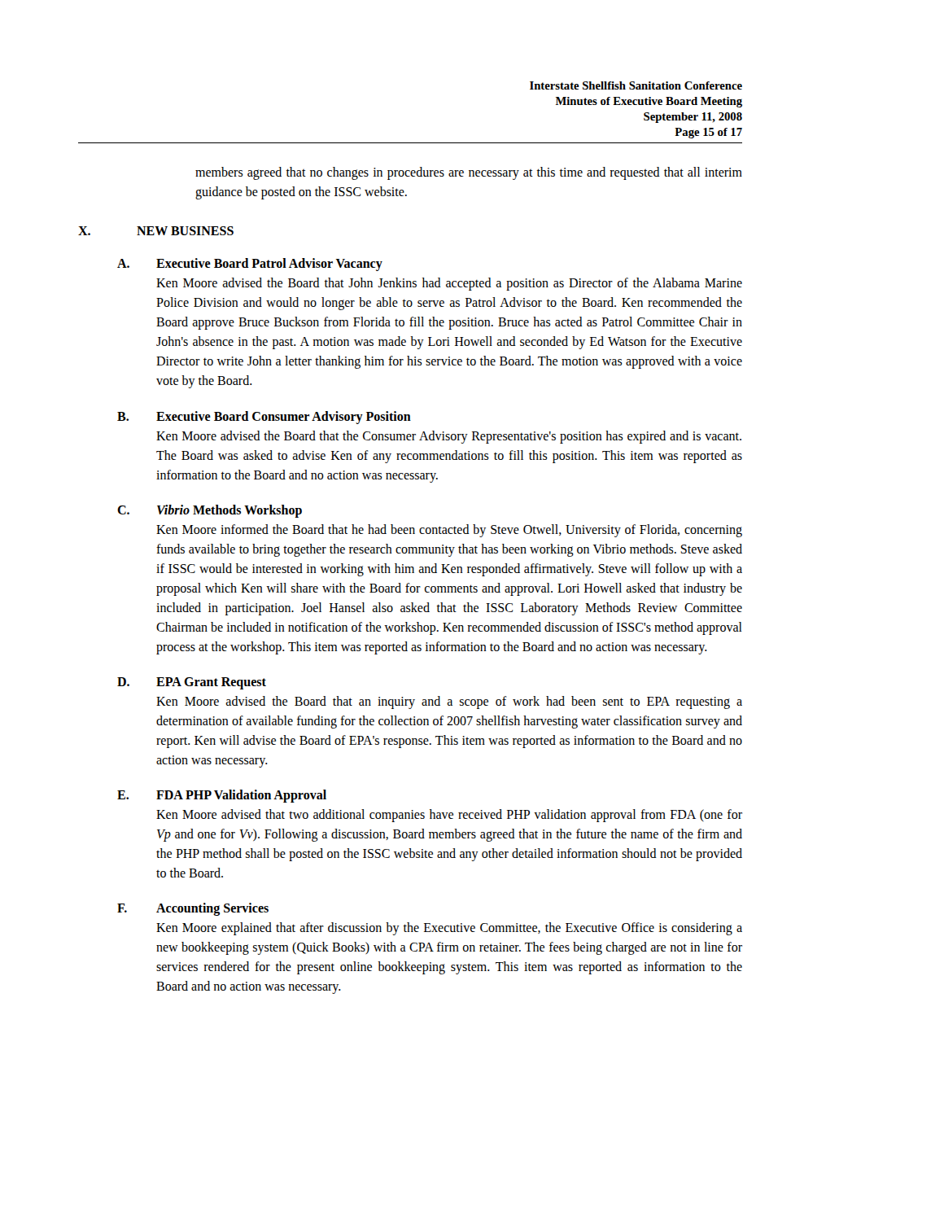Interstate Shellfish Sanitation Conference
Minutes of Executive Board Meeting
September 11, 2008
Page 15 of 17
members agreed that no changes in procedures are necessary at this time and requested that all interim guidance be posted on the ISSC website.
X.
NEW BUSINESS
A.
Executive Board Patrol Advisor Vacancy Ken Moore advised the Board that John Jenkins had accepted a position as Director of the Alabama Marine Police Division and would no longer be able to serve as Patrol Advisor to the Board. Ken recommended the Board approve Bruce Buckson from Florida to fill the position. Bruce has acted as Patrol Committee Chair in John's absence in the past. A motion was made by Lori Howell and seconded by Ed Watson for the Executive Director to write John a letter thanking him for his service to the Board. The motion was approved with a voice vote by the Board.
B.
Executive Board Consumer Advisory Position Ken Moore advised the Board that the Consumer Advisory Representative's position has expired and is vacant. The Board was asked to advise Ken of any recommendations to fill this position. This item was reported as information to the Board and no action was necessary.
C.
Vibrio Methods Workshop Ken Moore informed the Board that he had been contacted by Steve Otwell, University of Florida, concerning funds available to bring together the research community that has been working on Vibrio methods. Steve asked if ISSC would be interested in working with him and Ken responded affirmatively. Steve will follow up with a proposal which Ken will share with the Board for comments and approval. Lori Howell asked that industry be included in participation. Joel Hansel also asked that the ISSC Laboratory Methods Review Committee Chairman be included in notification of the workshop. Ken recommended discussion of ISSC's method approval process at the workshop. This item was reported as information to the Board and no action was necessary.
D.
EPA Grant Request Ken Moore advised the Board that an inquiry and a scope of work had been sent to EPA requesting a determination of available funding for the collection of 2007 shellfish harvesting water classification survey and report. Ken will advise the Board of EPA's response. This item was reported as information to the Board and no action was necessary.
E.
FDA PHP Validation Approval Ken Moore advised that two additional companies have received PHP validation approval from FDA (one for Vp and one for Vv). Following a discussion, Board members agreed that in the future the name of the firm and the PHP method shall be posted on the ISSC website and any other detailed information should not be provided to the Board.
F.
Accounting Services Ken Moore explained that after discussion by the Executive Committee, the Executive Office is considering a new bookkeeping system (Quick Books) with a CPA firm on retainer. The fees being charged are not in line for services rendered for the present online bookkeeping system. This item was reported as information to the Board and no action was necessary.